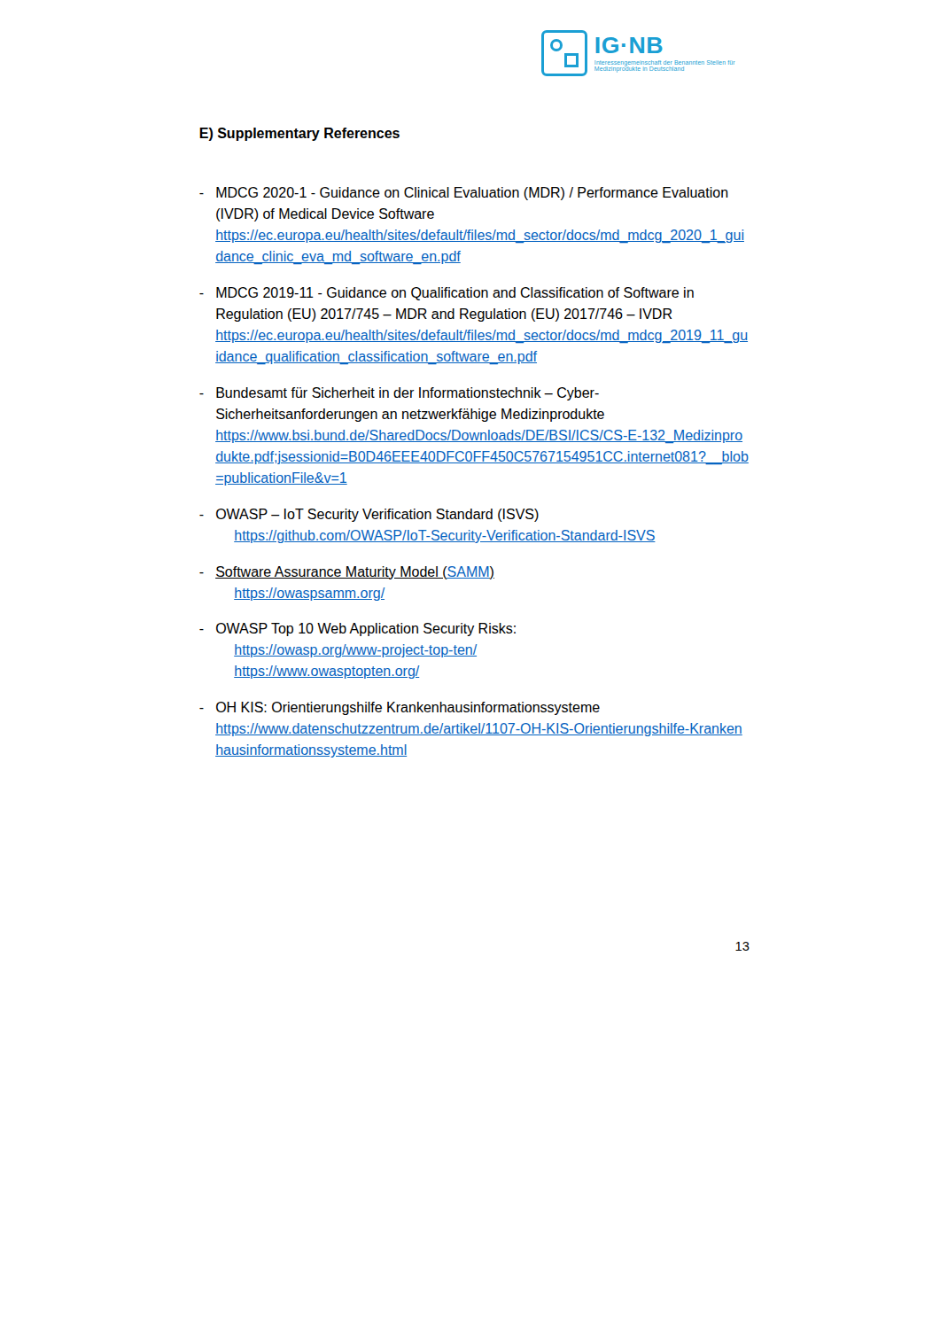IG·NB Interessengemeinschaft der Benannten Stellen für Medizinprodukte in Deutschland
E) Supplementary References
MDCG 2020-1 - Guidance on Clinical Evaluation (MDR) / Performance Evaluation (IVDR) of Medical Device Software https://ec.europa.eu/health/sites/default/files/md_sector/docs/md_mdcg_2020_1_guidance_clinic_eva_md_software_en.pdf
MDCG 2019-11 - Guidance on Qualification and Classification of Software in Regulation (EU) 2017/745 – MDR and Regulation (EU) 2017/746 – IVDR https://ec.europa.eu/health/sites/default/files/md_sector/docs/md_mdcg_2019_11_guidance_qualification_classification_software_en.pdf
Bundesamt für Sicherheit in der Informationstechnik – Cyber-Sicherheitsanforderungen an netzwerkfähige Medizinprodukte https://www.bsi.bund.de/SharedDocs/Downloads/DE/BSI/ICS/CS-E-132_Medizinprodukte.pdf;jsessionid=B0D46EEE40DFC0FF450C5767154951CC.internet081?__blob=publicationFile&v=1
OWASP – IoT Security Verification Standard (ISVS) https://github.com/OWASP/IoT-Security-Verification-Standard-ISVS
Software Assurance Maturity Model (SAMM) https://owaspsamm.org/
OWASP Top 10 Web Application Security Risks: https://owasp.org/www-project-top-ten/ https://www.owasptopten.org/
OH KIS: Orientierungshilfe Krankenhausinformationssysteme https://www.datenschutzzentrum.de/artikel/1107-OH-KIS-Orientierungshilfe-Krankenhausinformationssysteme.html
13